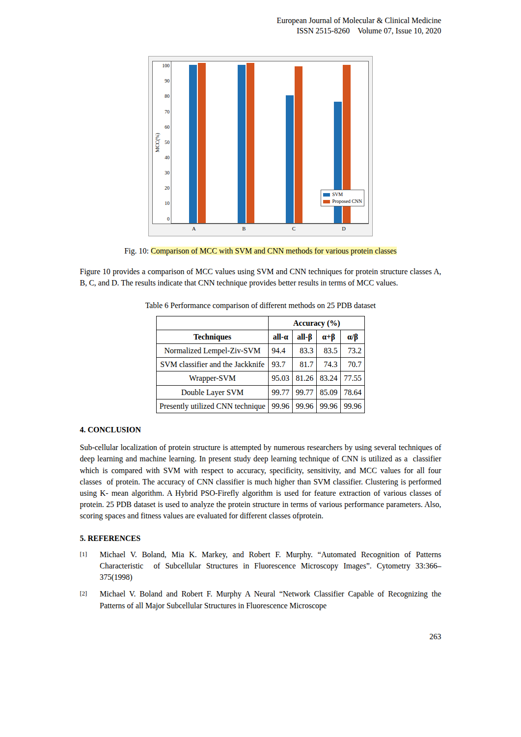European Journal of Molecular & Clinical Medicine
ISSN 2515-8260 Volume 07, Issue 10, 2020
MCC(%)
100 90 80 70 60 50 40 30 20 10 0
SVM
Proposed CNN
A B C D
Fig. 10: Comparison of MCC with SVM and CNN methods for various protein classes
Figure 10 provides a comparison of MCC values using SVM and CNN techniques for protein structure classes A, B, C, and D. The results indicate that CNN technique provides better results in terms of MCC values.
Table 6 Performance comparison of different methods on 25 PDB dataset
| | Accuracy (%) |
| Techniques | all-α | all-β | α+β | α/β |
| Normalized Lempel-Ziv-SVM | 94.4 | 83.3 | 83.5 | 73.2 |
| SVM classifier and the Jackknife | 93.7 | 81.7 | 74.3 | 70.7 |
| Wrapper-SVM | 95.03 | 81.26 | 83.24 | 77.55 |
| Double Layer SVM | 99.77 | 99.77 | 85.09 | 78.64 |
| Presently utilized CNN technique | 99.96 | 99.96 | 99.96 | 99.96 |
4. CONCLUSION
Sub-cellular localization of protein structure is attempted by numerous researchers by using several techniques of deep learning and machine learning. In present study deep learning technique of CNN is utilized as a classifier which is compared with SVM with respect to accuracy, specificity, sensitivity, and MCC values for all four classes of protein. The accuracy of CNN classifier is much higher than SVM classifier. Clustering is performed using K- mean algorithm. A Hybrid PSO-Firefly algorithm is used for feature extraction of various classes of protein. 25 PDB dataset is used to analyze the protein structure in terms of various performance parameters. Also, scoring spaces and fitness values are evaluated for different classes ofprotein.
5. REFERENCES
[1] Michael V. Boland, Mia K. Markey, and Robert F. Murphy. “Automated Recognition of Patterns Characteristic of Subcellular Structures in Fluorescence Microscopy Images”. Cytometry 33:366–375(1998)
[2] Michael V. Boland and Robert F. Murphy A Neural “Network Classifier Capable of Recognizing the Patterns of all Major Subcellular Structures in Fluorescence Microscope
263